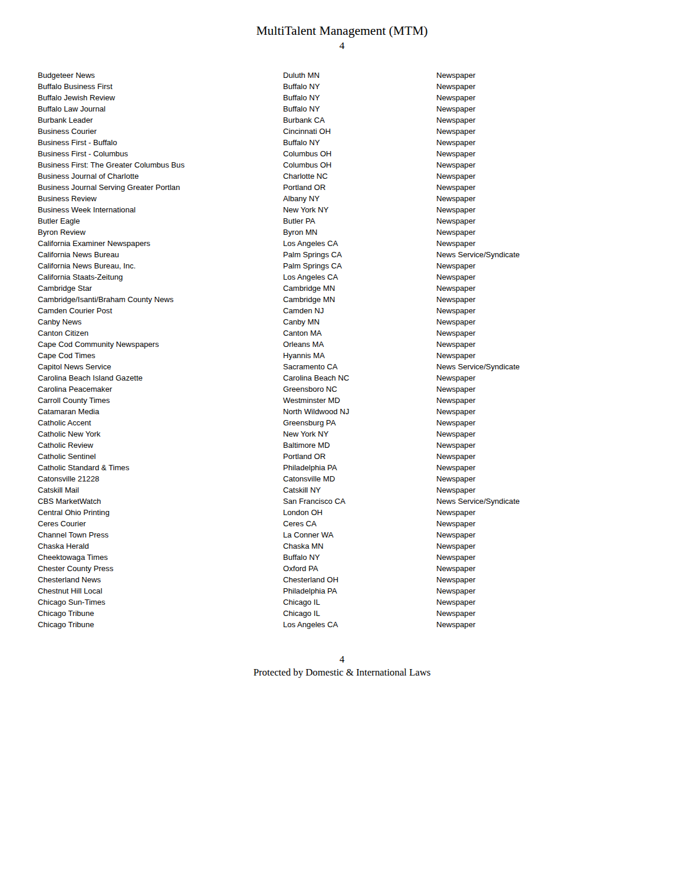MultiTalent Management (MTM)
4
| Budgeteer News | Duluth MN | Newspaper |
| Buffalo Business First | Buffalo NY | Newspaper |
| Buffalo Jewish Review | Buffalo NY | Newspaper |
| Buffalo Law Journal | Buffalo NY | Newspaper |
| Burbank Leader | Burbank CA | Newspaper |
| Business Courier | Cincinnati OH | Newspaper |
| Business First - Buffalo | Buffalo NY | Newspaper |
| Business First - Columbus | Columbus OH | Newspaper |
| Business First: The Greater Columbus Bus | Columbus OH | Newspaper |
| Business Journal of Charlotte | Charlotte NC | Newspaper |
| Business Journal Serving Greater Portlan | Portland OR | Newspaper |
| Business Review | Albany NY | Newspaper |
| Business Week International | New York NY | Newspaper |
| Butler Eagle | Butler PA | Newspaper |
| Byron Review | Byron MN | Newspaper |
| California Examiner Newspapers | Los Angeles CA | Newspaper |
| California News Bureau | Palm Springs CA | News Service/Syndicate |
| California News Bureau, Inc. | Palm Springs CA | Newspaper |
| California Staats-Zeitung | Los Angeles CA | Newspaper |
| Cambridge Star | Cambridge MN | Newspaper |
| Cambridge/Isanti/Braham County News | Cambridge MN | Newspaper |
| Camden Courier Post | Camden NJ | Newspaper |
| Canby News | Canby MN | Newspaper |
| Canton Citizen | Canton MA | Newspaper |
| Cape Cod Community Newspapers | Orleans MA | Newspaper |
| Cape Cod Times | Hyannis MA | Newspaper |
| Capitol News Service | Sacramento CA | News Service/Syndicate |
| Carolina Beach Island Gazette | Carolina Beach NC | Newspaper |
| Carolina Peacemaker | Greensboro NC | Newspaper |
| Carroll County Times | Westminster MD | Newspaper |
| Catamaran Media | North Wildwood NJ | Newspaper |
| Catholic Accent | Greensburg PA | Newspaper |
| Catholic New York | New York NY | Newspaper |
| Catholic Review | Baltimore MD | Newspaper |
| Catholic Sentinel | Portland OR | Newspaper |
| Catholic Standard & Times | Philadelphia PA | Newspaper |
| Catonsville 21228 | Catonsville MD | Newspaper |
| Catskill Mail | Catskill NY | Newspaper |
| CBS MarketWatch | San Francisco CA | News Service/Syndicate |
| Central Ohio Printing | London OH | Newspaper |
| Ceres Courier | Ceres CA | Newspaper |
| Channel Town Press | La Conner WA | Newspaper |
| Chaska Herald | Chaska MN | Newspaper |
| Cheektowaga Times | Buffalo NY | Newspaper |
| Chester County Press | Oxford PA | Newspaper |
| Chesterland News | Chesterland OH | Newspaper |
| Chestnut Hill Local | Philadelphia PA | Newspaper |
| Chicago Sun-Times | Chicago IL | Newspaper |
| Chicago Tribune | Chicago IL | Newspaper |
| Chicago Tribune | Los Angeles CA | Newspaper |
4
Protected by Domestic & International Laws